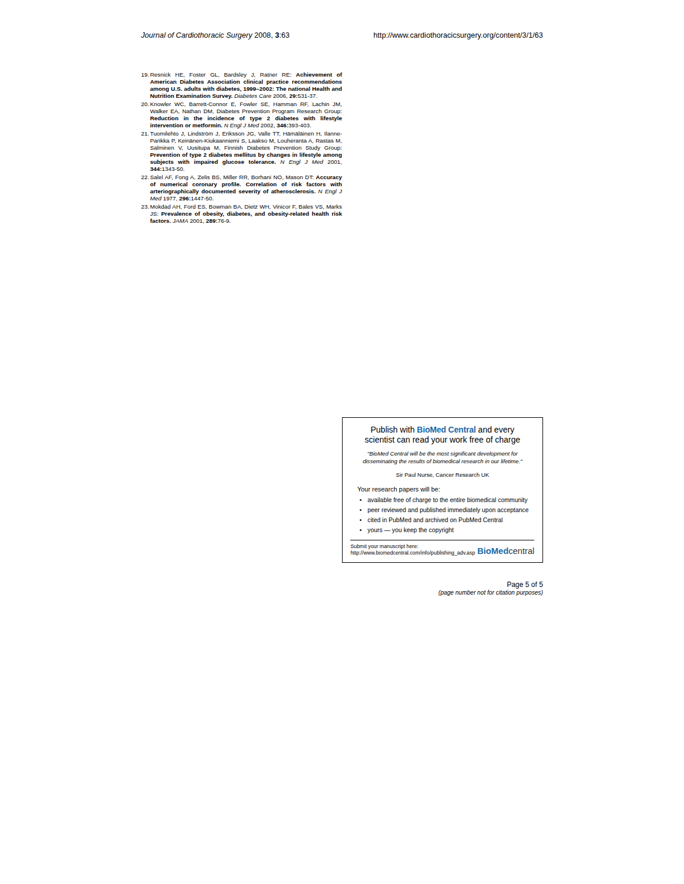Journal of Cardiothoracic Surgery 2008, 3:63
http://www.cardiothoracicsurgery.org/content/3/1/63
19. Resnick HE, Foster GL, Bardsley J, Ratner RE: Achievement of American Diabetes Association clinical practice recommendations among U.S. adults with diabetes, 1999–2002: The national Health and Nutrition Examination Survey. Diabetes Care 2006, 29: 531-37.
20. Knowler WC, Barrett-Connor E, Fowler SE, Hamman RF, Lachin JM, Walker EA, Nathan DM, Diabetes Prevention Program Research Group: Reduction in the incidence of type 2 diabetes with lifestyle intervention or metformin. N Engl J Med 2002, 346: 393-403.
21. Tuomilehto J, Lindström J, Eriksson JG, Valle TT, Hämäläinen H, Ilanne-Parikka P, Keinänen-Kiukaanniemi S, Laakso M, Louheranta A, Rastas M, Salminen V, Uusitupa M, Finnish Diabetes Prevention Study Group: Prevention of type 2 diabetes mellitus by changes in lifestyle among subjects with impaired glucose tolerance. N Engl J Med 2001, 344: 1343-50.
22. Salel AF, Fong A, Zelis BS, Miller RR, Borhani NO, Mason DT: Accuracy of numerical coronary profile. Correlation of risk factors with arteriographically documented severity of atherosclerosis. N Engl J Med 1977, 296: 1447-50.
23. Mokdad AH, Ford ES, Bowman BA, Dietz WH, Vinicor F, Bales VS, Marks JS: Prevalence of obesity, diabetes, and obesity-related health risk factors. JAMA 2001, 289: 76-9.
Publish with Bio Med Central and every
scientist can read your work free of charge
"BioMed Central will be the most significant development for disseminating the results of biomedical research in our lifetime."
Sir Paul Nurse, Cancer Research UK
Your research papers will be:
available free of charge to the entire biomedical community
peer reviewed and published immediately upon acceptance
cited in PubMed and archived on PubMed Central
yours — you keep the copyright
Submit your manuscript here:
http://www.biomedcentral.com/info/publishing_adv.asp
BioMed central
Page 5 of 5
(page number not for citation purposes)